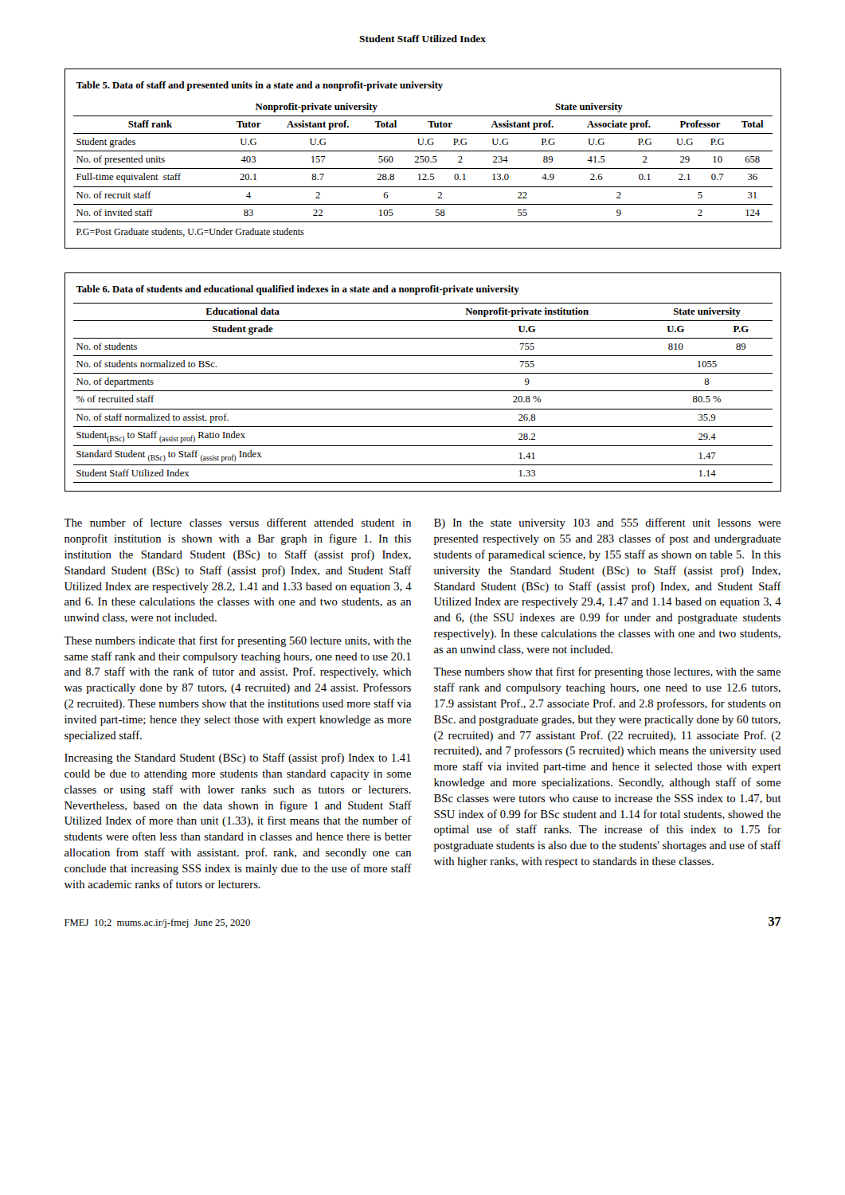Student Staff Utilized Index
Table 5. Data of staff and presented units in a state and a nonprofit-private university
| | Nonprofit-private university | State university |
| --- | --- | --- |
| Staff rank | Tutor | Assistant prof. | Total | Tutor | Assistant prof. | Associate prof. | Professor | Total |
| Student grades | U.G | U.G | | U.G | P.G | U.G | P.G | U.G | P.G | U.G | P.G | |
| No. of presented units | 403 | 157 | 560 | 250.5 | 2 | 234 | 89 | 41.5 | 2 | 29 | 10 | 658 |
| Full-time equivalent staff | 20.1 | 8.7 | 28.8 | 12.5 | 0.1 | 13.0 | 4.9 | 2.6 | 0.1 | 2.1 | 0.7 | 36 |
| No. of recruit staff | 4 | 2 | 6 | 2 | 22 | 2 | 5 | 31 |
| No. of invited staff | 83 | 22 | 105 | 58 | 55 | 9 | 2 | 124 |
| P.G=Post Graduate students, U.G=Under Graduate students |
Table 6. Data of students and educational qualified indexes in a state and a nonprofit-private university
| Educational data | Nonprofit-private institution | State university |
| --- | --- | --- |
| Student grade | U.G | U.G | P.G |
| No. of students | 755 | 810 | 89 |
| No. of students normalized to BSc. | 755 | 1055 |
| No. of departments | 9 | 8 |
| % of recruited staff | 20.8 % | 80.5 % |
| No. of staff normalized to assist. prof. | 26.8 | 35.9 |
| Student (BSc) to Staff (assist prof) Ratio Index | 28.2 | 29.4 |
| Standard Student (BSc) to Staff (assist prof) Index | 1.41 | 1.47 |
| Student Staff Utilized Index | 1.33 | 1.14 |
The number of lecture classes versus different attended student in nonprofit institution is shown with a Bar graph in figure 1. In this institution the Standard Student (BSc) to Staff (assist prof) Index, Standard Student (BSc) to Staff (assist prof) Index, and Student Staff Utilized Index are respectively 28.2, 1.41 and 1.33 based on equation 3, 4 and 6. In these calculations the classes with one and two students, as an unwind class, were not included.
These numbers indicate that first for presenting 560 lecture units, with the same staff rank and their compulsory teaching hours, one need to use 20.1 and 8.7 staff with the rank of tutor and assist. Prof. respectively, which was practically done by 87 tutors, (4 recruited) and 24 assist. Professors (2 recruited). These numbers show that the institutions used more staff via invited part-time; hence they select those with expert knowledge as more specialized staff.
Increasing the Standard Student (BSc) to Staff (assist prof) Index to 1.41 could be due to attending more students than standard capacity in some classes or using staff with lower ranks such as tutors or lecturers. Nevertheless, based on the data shown in figure 1 and Student Staff Utilized Index of more than unit (1.33), it first means that the number of students were often less than standard in classes and hence there is better allocation from staff with assistant. prof. rank, and secondly one can conclude that increasing SSS index is mainly due to the use of more staff with academic ranks of tutors or lecturers.
B) In the state university 103 and 555 different unit lessons were presented respectively on 55 and 283 classes of post and undergraduate students of paramedical science, by 155 staff as shown on table 5. In this university the Standard Student (BSc) to Staff (assist prof) Index, Standard Student (BSc) to Staff (assist prof) Index, and Student Staff Utilized Index are respectively 29.4, 1.47 and 1.14 based on equation 3, 4 and 6, (the SSU indexes are 0.99 for under and postgraduate students respectively). In these calculations the classes with one and two students, as an unwind class, were not included.
These numbers show that first for presenting those lectures, with the same staff rank and compulsory teaching hours, one need to use 12.6 tutors, 17.9 assistant Prof., 2.7 associate Prof. and 2.8 professors, for students on BSc. and postgraduate grades, but they were practically done by 60 tutors, (2 recruited) and 77 assistant Prof. (22 recruited), 11 associate Prof. (2 recruited), and 7 professors (5 recruited) which means the university used more staff via invited part-time and hence it selected those with expert knowledge and more specializations. Secondly, although staff of some BSc classes were tutors who cause to increase the SSS index to 1.47, but SSU index of 0.99 for BSc student and 1.14 for total students, showed the optimal use of staff ranks. The increase of this index to 1.75 for postgraduate students is also due to the students' shortages and use of staff with higher ranks, with respect to standards in these classes.
FMEJ 10;2 mums.ac.ir/j-fmej June 25, 2020 37